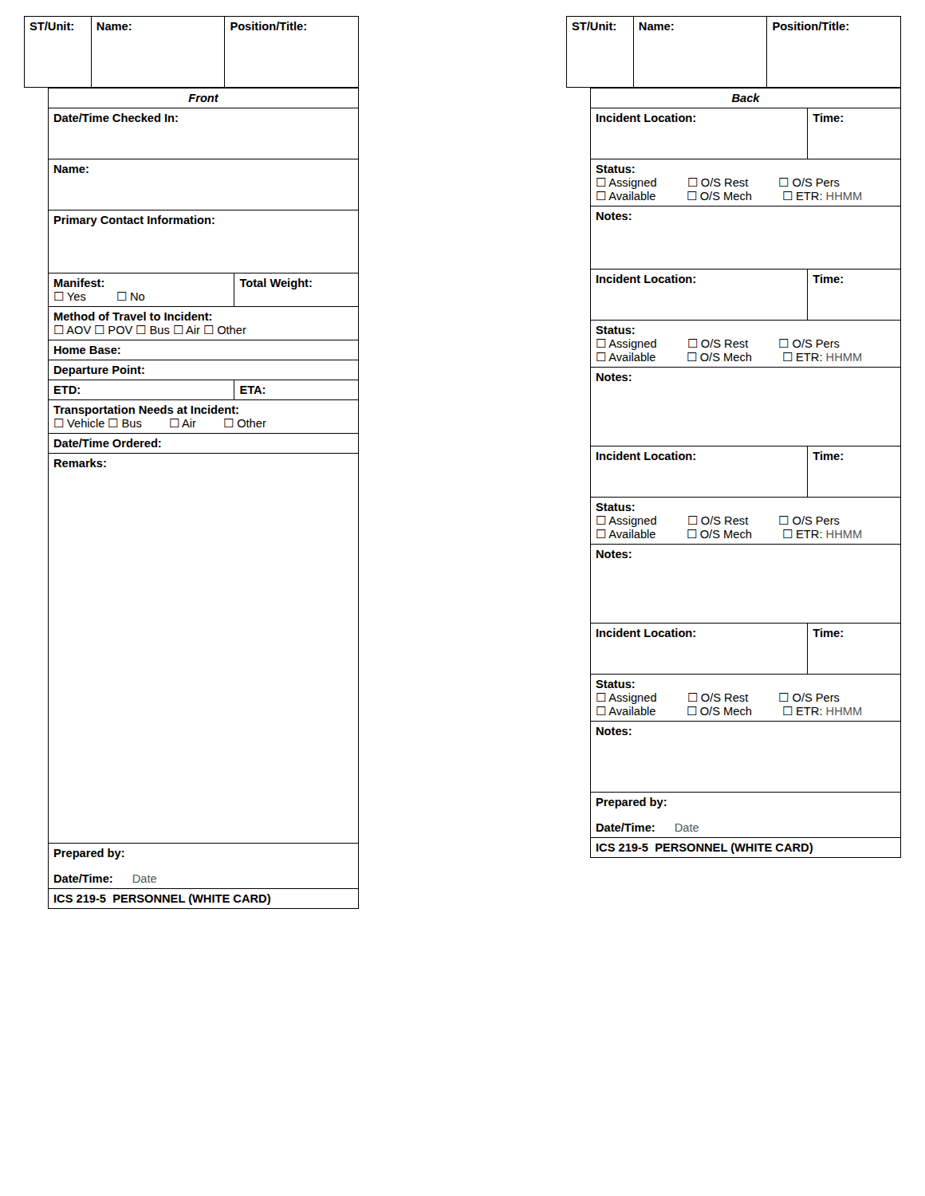| ST/Unit: | Name: | Position/Title: |
| Front |
| Date/Time Checked In: |
| Name: |
| Primary Contact Information: |
| Manifest: ☐ Yes ☐ No | Total Weight: |
| Method of Travel to Incident: ☐ AOV ☐ POV ☐ Bus ☐ Air ☐ Other |
| Home Base: |
| Departure Point: |
| ETD: | ETA: |
| Transportation Needs at Incident: ☐ Vehicle ☐ Bus ☐ Air ☐ Other |
| Date/Time Ordered: |
| Remarks: |
| Prepared by: Date/Time: Date |
| ICS 219-5 PERSONNEL (WHITE CARD) |
| ST/Unit: | Name: | Position/Title: |
| Back |
| Incident Location: | Time: |
| Status: ☐ Assigned ☐ O/S Rest ☐ O/S Pers ☐ Available ☐ O/S Mech ☐ ETR: HHMM |
| Notes: |
| Incident Location: | Time: |
| Status: ☐ Assigned ☐ O/S Rest ☐ O/S Pers ☐ Available ☐ O/S Mech ☐ ETR: HHMM |
| Notes: |
| Incident Location: | Time: |
| Status: ☐ Assigned ☐ O/S Rest ☐ O/S Pers ☐ Available ☐ O/S Mech ☐ ETR: HHMM |
| Notes: |
| Incident Location: | Time: |
| Status: ☐ Assigned ☐ O/S Rest ☐ O/S Pers ☐ Available ☐ O/S Mech ☐ ETR: HHMM |
| Notes: |
| Prepared by: Date/Time: Date |
| ICS 219-5 PERSONNEL (WHITE CARD) |